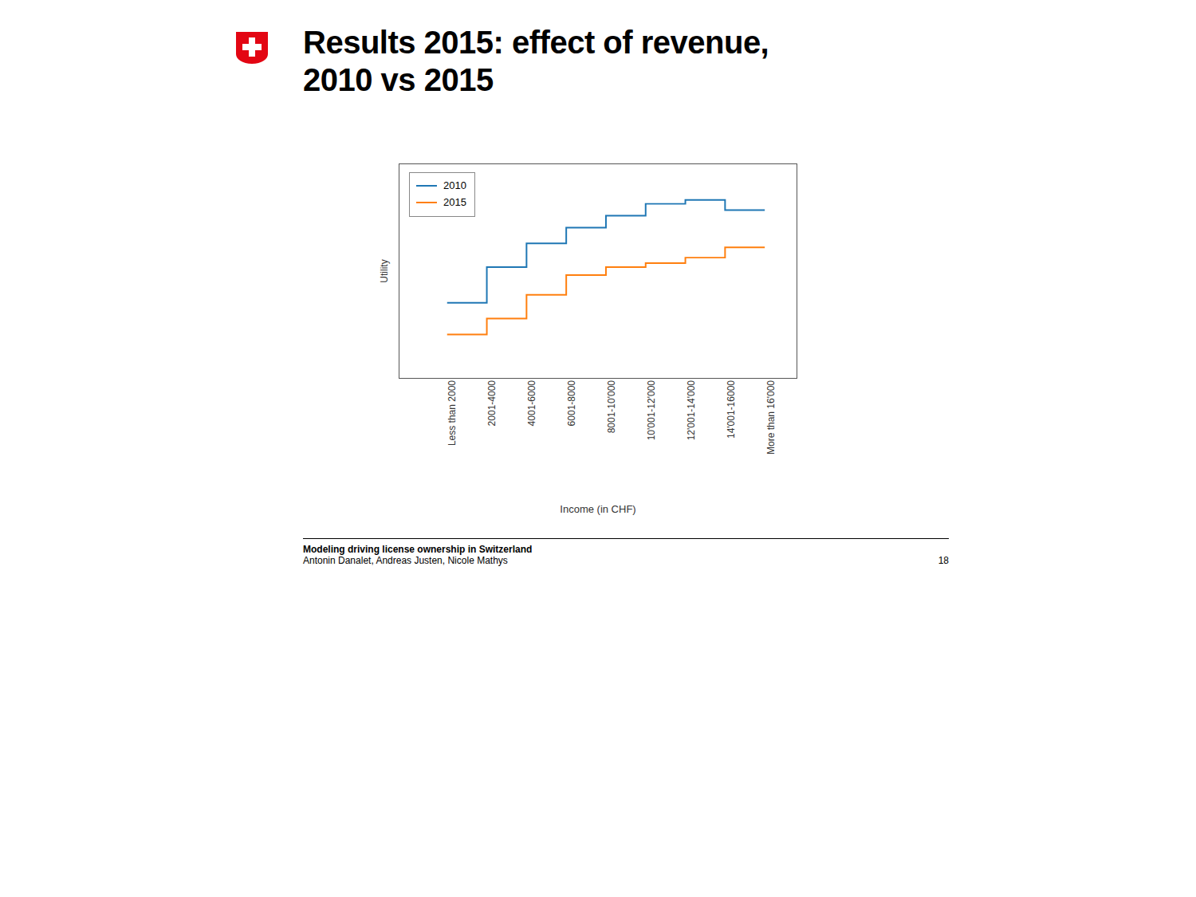Results 2015: effect of revenue,
2010 vs 2015
Utility
2010
2015
Less than 2000 2001-4000 4001-6000 6001-8000 8001-10'000 10'001-12'000 12'001-14'000 14'001-16000 More than 16'000
Income (in CHF)
Modeling driving license ownership in Switzerland
Antonin Danalet, Andreas Justen, Nicole Mathys
18